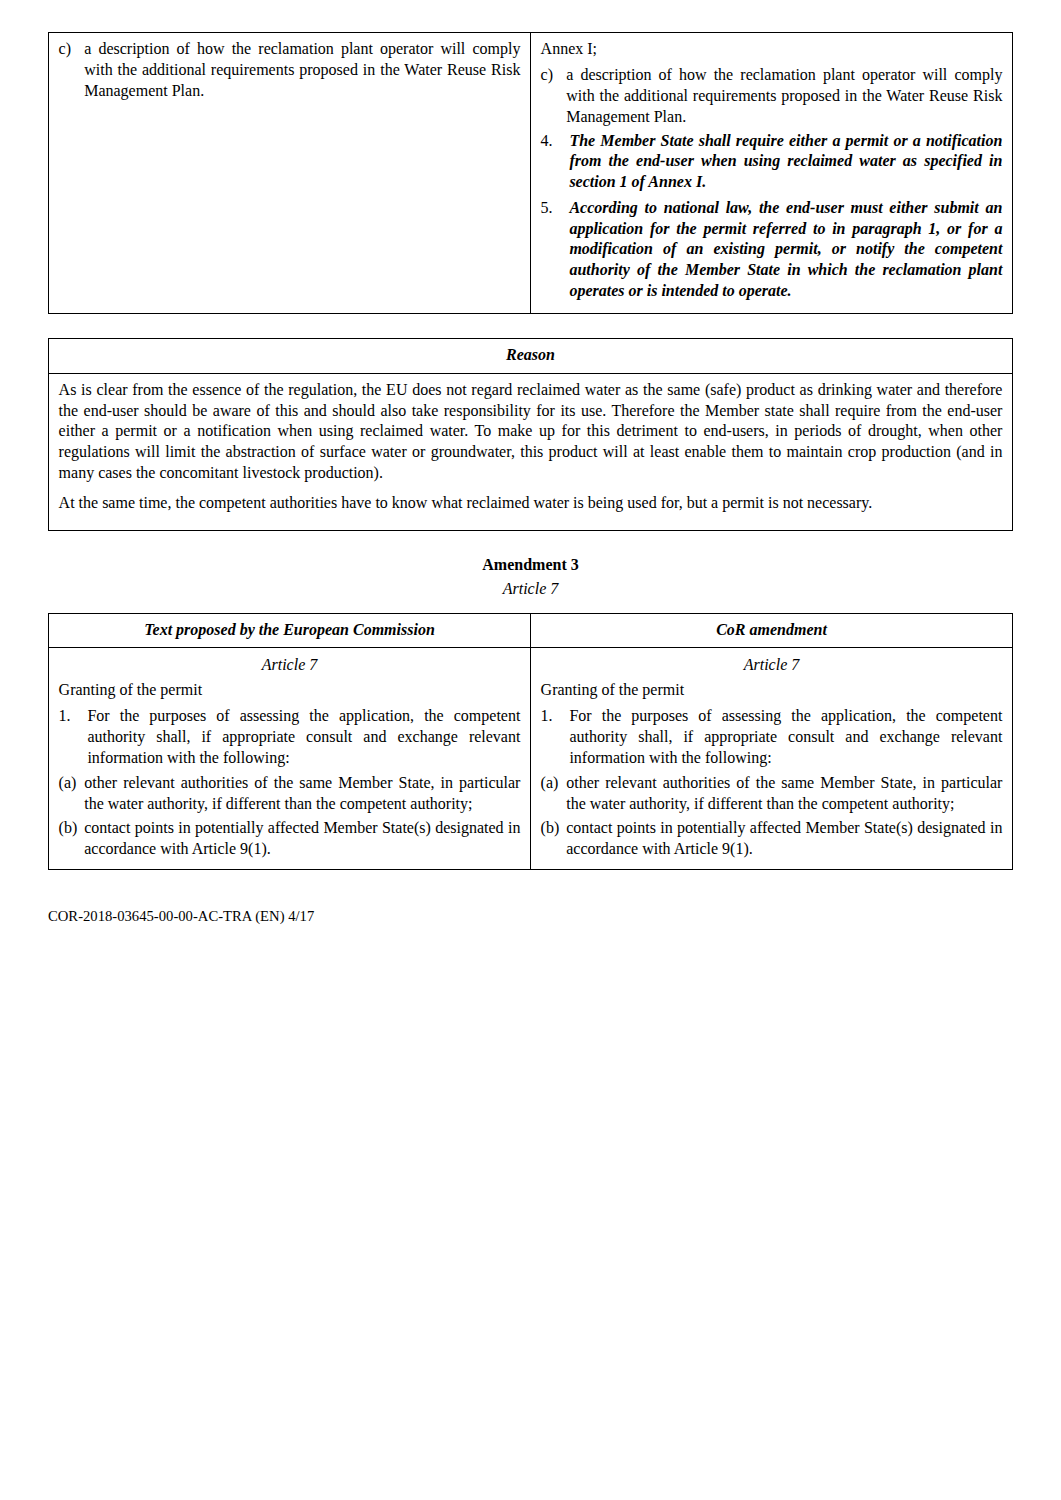| c) a description of how the reclamation plant operator will comply with the additional requirements proposed in the Water Reuse Risk Management Plan. | Annex I; c) a description of how the reclamation plant operator will comply with the additional requirements proposed in the Water Reuse Risk Management Plan. 4. The Member State shall require either a permit or a notification from the end-user when using reclaimed water as specified in section 1 of Annex I. 5. According to national law, the end-user must either submit an application for the permit referred to in paragraph 1, or for a modification of an existing permit, or notify the competent authority of the Member State in which the reclamation plant operates or is intended to operate. |
| Reason |
| As is clear from the essence of the regulation, the EU does not regard reclaimed water as the same (safe) product as drinking water and therefore the end-user should be aware of this and should also take responsibility for its use. Therefore the Member state shall require from the end-user either a permit or a notification when using reclaimed water. To make up for this detriment to end-users, in periods of drought, when other regulations will limit the abstraction of surface water or groundwater, this product will at least enable them to maintain crop production (and in many cases the concomitant livestock production). At the same time, the competent authorities have to know what reclaimed water is being used for, but a permit is not necessary. |
Amendment 3
Article 7
| Text proposed by the European Commission | CoR amendment |
| --- | --- |
| Article 7 Granting of the permit 1. For the purposes of assessing the application, the competent authority shall, if appropriate consult and exchange relevant information with the following: (a) other relevant authorities of the same Member State, in particular the water authority, if different than the competent authority; (b) contact points in potentially affected Member State(s) designated in accordance with Article 9(1). | Article 7 Granting of the permit 1. For the purposes of assessing the application, the competent authority shall, if appropriate consult and exchange relevant information with the following: (a) other relevant authorities of the same Member State, in particular the water authority, if different than the competent authority; (b) contact points in potentially affected Member State(s) designated in accordance with Article 9(1). |
COR-2018-03645-00-00-AC-TRA (EN) 4/17